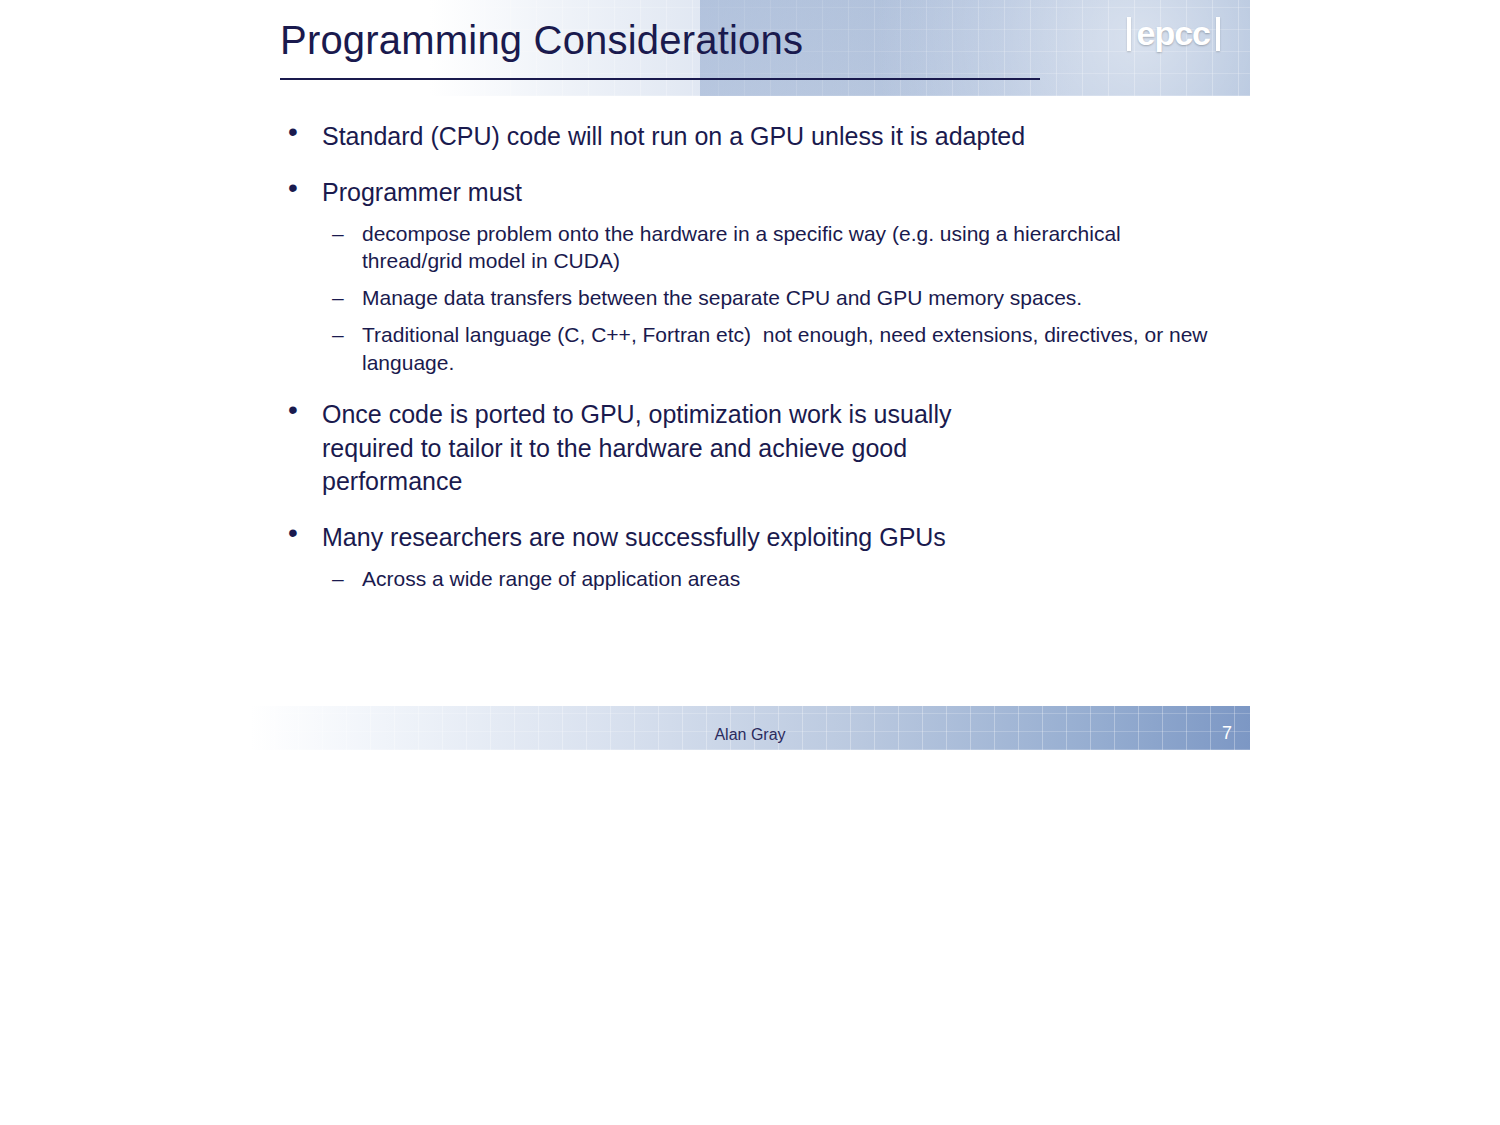epcc
Programming Considerations
Standard (CPU) code will not run on a GPU unless it is adapted
Programmer must
decompose problem onto the hardware in a specific way (e.g. using a hierarchical thread/grid model in CUDA)
Manage data transfers between the separate CPU and GPU memory spaces.
Traditional language (C, C++, Fortran etc) not enough, need extensions, directives, or new language.
Once code is ported to GPU, optimization work is usually required to tailor it to the hardware and achieve good performance
Many researchers are now successfully exploiting GPUs
Across a wide range of application areas
Alan Gray
7